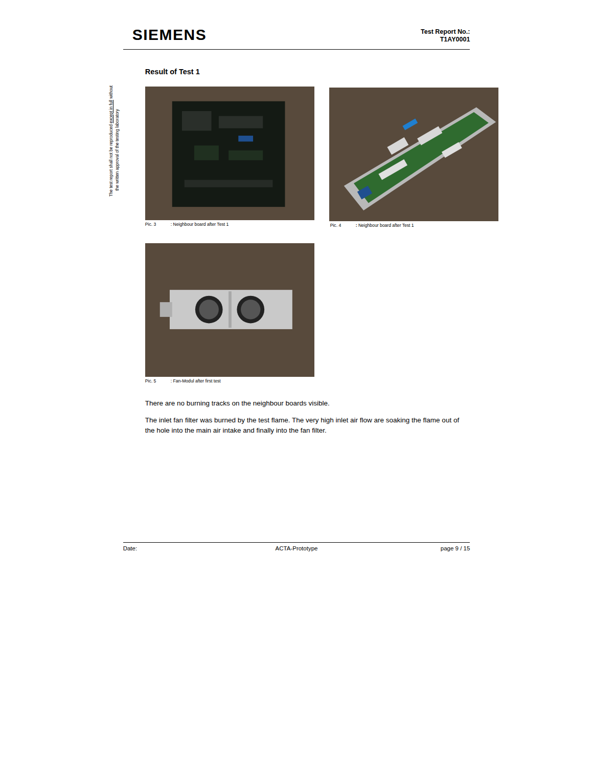SIEMENS
Test Report No.:
T1AY0001
The test report shall not be reproduced except in full without
the written approval of the testing laboratory
Result of Test 1
Pic. 3: Neighbour board after Test 1
Pic. 4: Neighbour board after Test 1
Pic. 5: Fan-Modul after first test
There are no burning tracks on the neighbour boards visible.
The inlet fan filter was burned by the test flame. The very high inlet air flow are soaking the flame out of the hole into the main air intake and finally into the fan filter.
Date:
ACTA-Prototype
page 9 / 15